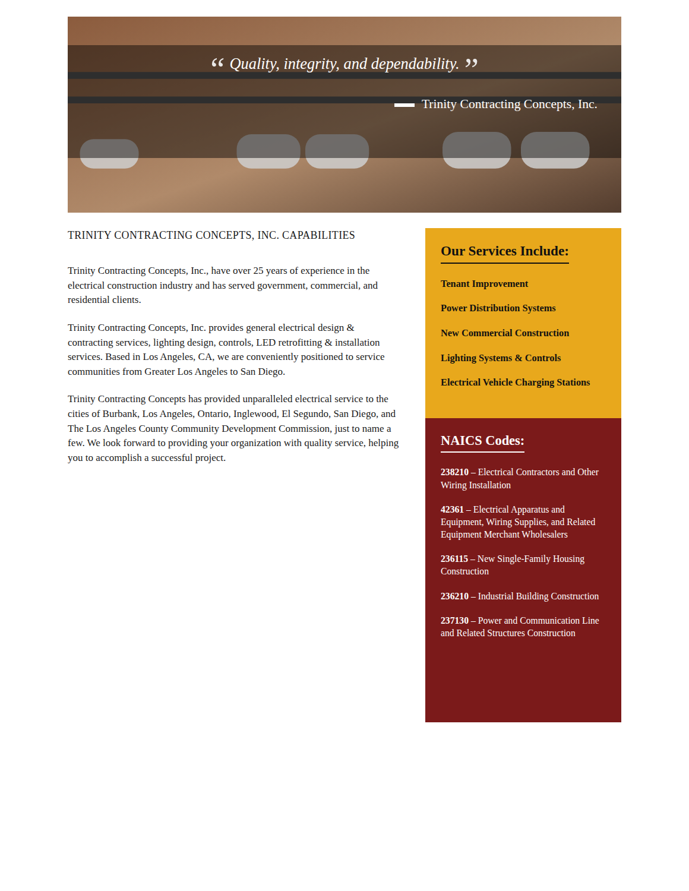“Quality, integrity, and dependability.”
Trinity Contracting Concepts, Inc.
Trinity Contracting Concepts, Inc. Capabilities
Trinity Contracting Concepts, Inc., have over 25 years of experience in the electrical construction industry and has served government, commercial, and residential clients.
Trinity Contracting Concepts, Inc. provides general electrical design & contracting services, lighting design, controls, LED retrofitting & installation services. Based in Los Angeles, CA, we are conveniently positioned to service communities from Greater Los Angeles to San Diego.
Trinity Contracting Concepts has provided unparalleled electrical service to the cities of Burbank, Los Angeles, Ontario, Inglewood, El Segundo, San Diego, and The Los Angeles County Community Development Commission, just to name a few. We look forward to providing your organization with quality service, helping you to accomplish a successful project.
Our Services Include:
Tenant Improvement
Power Distribution Systems
New Commercial Construction
Lighting Systems & Controls
Electrical Vehicle Charging Stations
NAICS Codes:
238210 – Electrical Contractors and Other Wiring Installation
42361 – Electrical Apparatus and Equipment, Wiring Supplies, and Related Equipment Merchant Wholesalers
236115 – New Single-Family Housing Construction
236210 – Industrial Building Construction
237130 – Power and Communication Line and Related Structures Construction